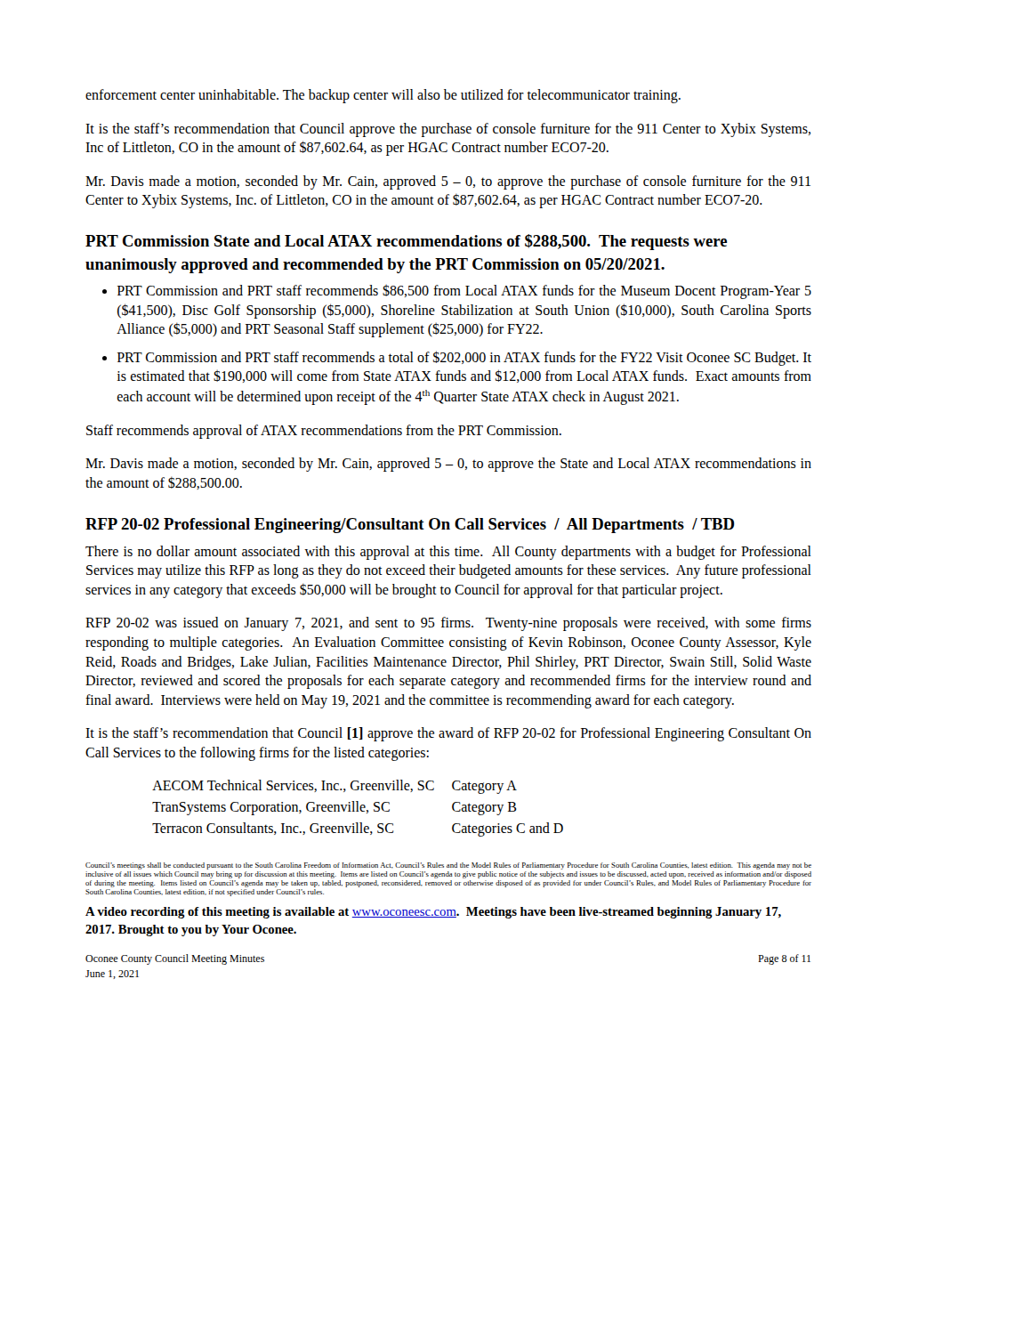enforcement center uninhabitable. The backup center will also be utilized for telecommunicator training.
It is the staff’s recommendation that Council approve the purchase of console furniture for the 911 Center to Xybix Systems, Inc of Littleton, CO in the amount of $87,602.64, as per HGAC Contract number ECO7-20.
Mr. Davis made a motion, seconded by Mr. Cain, approved 5 – 0, to approve the purchase of console furniture for the 911 Center to Xybix Systems, Inc. of Littleton, CO in the amount of $87,602.64, as per HGAC Contract number ECO7-20.
PRT Commission State and Local ATAX recommendations of $288,500. The requests were unanimously approved and recommended by the PRT Commission on 05/20/2021.
PRT Commission and PRT staff recommends $86,500 from Local ATAX funds for the Museum Docent Program-Year 5 ($41,500), Disc Golf Sponsorship ($5,000), Shoreline Stabilization at South Union ($10,000), South Carolina Sports Alliance ($5,000) and PRT Seasonal Staff supplement ($25,000) for FY22.
PRT Commission and PRT staff recommends a total of $202,000 in ATAX funds for the FY22 Visit Oconee SC Budget. It is estimated that $190,000 will come from State ATAX funds and $12,000 from Local ATAX funds. Exact amounts from each account will be determined upon receipt of the 4th Quarter State ATAX check in August 2021.
Staff recommends approval of ATAX recommendations from the PRT Commission.
Mr. Davis made a motion, seconded by Mr. Cain, approved 5 – 0, to approve the State and Local ATAX recommendations in the amount of $288,500.00.
RFP 20-02 Professional Engineering/Consultant On Call Services / All Departments / TBD
There is no dollar amount associated with this approval at this time. All County departments with a budget for Professional Services may utilize this RFP as long as they do not exceed their budgeted amounts for these services. Any future professional services in any category that exceeds $50,000 will be brought to Council for approval for that particular project.
RFP 20-02 was issued on January 7, 2021, and sent to 95 firms. Twenty-nine proposals were received, with some firms responding to multiple categories. An Evaluation Committee consisting of Kevin Robinson, Oconee County Assessor, Kyle Reid, Roads and Bridges, Lake Julian, Facilities Maintenance Director, Phil Shirley, PRT Director, Swain Still, Solid Waste Director, reviewed and scored the proposals for each separate category and recommended firms for the interview round and final award. Interviews were held on May 19, 2021 and the committee is recommending award for each category.
It is the staff’s recommendation that Council [1] approve the award of RFP 20-02 for Professional Engineering Consultant On Call Services to the following firms for the listed categories:
| AECOM Technical Services, Inc., Greenville, SC | Category A |
| TranSystems Corporation, Greenville, SC | Category B |
| Terracon Consultants, Inc., Greenville, SC | Categories C and D |
Council’s meetings shall be conducted pursuant to the South Carolina Freedom of Information Act, Council’s Rules and the Model Rules of Parliamentary Procedure for South Carolina Counties, latest edition. This agenda may not be inclusive of all issues which Council may bring up for discussion at this meeting. Items are listed on Council’s agenda to give public notice of the subjects and issues to be discussed, acted upon, received as information and/or disposed of during the meeting. Items listed on Council’s agenda may be taken up, tabled, postponed, reconsidered, removed or otherwise disposed of as provided for under Council’s Rules, and Model Rules of Parliamentary Procedure for South Carolina Counties, latest edition, if not specified under Council’s rules.
A video recording of this meeting is available at www.oconeesc.com. Meetings have been live-streamed beginning January 17, 2017. Brought to you by Your Oconee.
Oconee County Council Meeting Minutes
June 1, 2021
Page 8 of 11